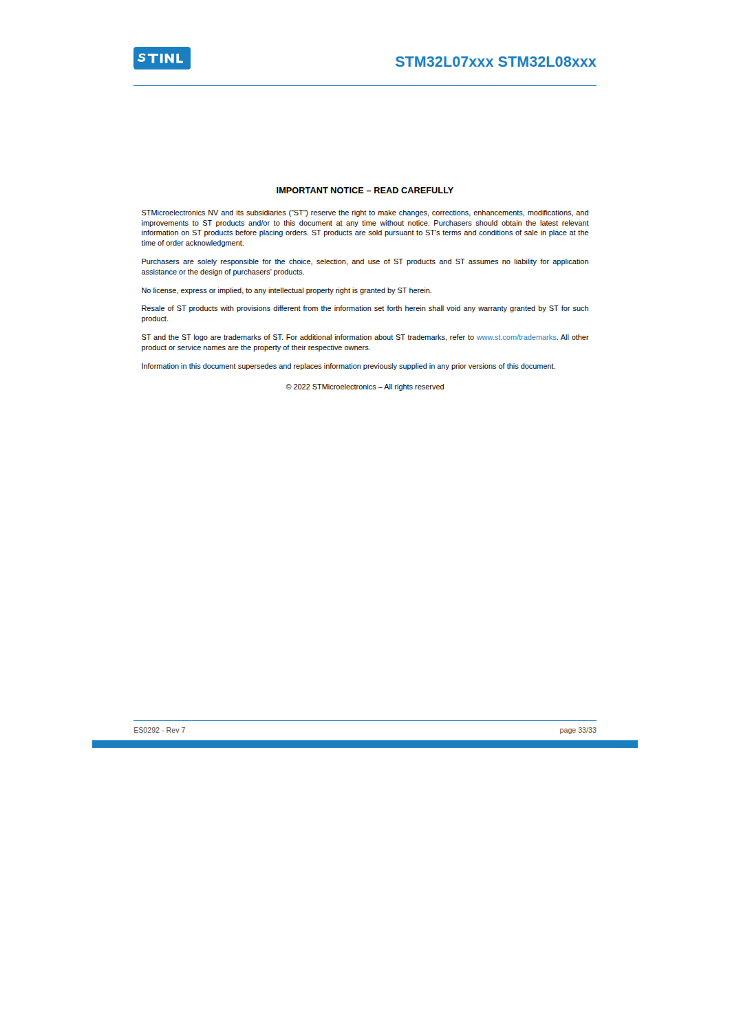STM32L07xxx STM32L08xxx
IMPORTANT NOTICE – READ CAREFULLY
STMicroelectronics NV and its subsidiaries (“ST”) reserve the right to make changes, corrections, enhancements, modifications, and improvements to ST products and/or to this document at any time without notice. Purchasers should obtain the latest relevant information on ST products before placing orders. ST products are sold pursuant to ST’s terms and conditions of sale in place at the time of order acknowledgment.
Purchasers are solely responsible for the choice, selection, and use of ST products and ST assumes no liability for application assistance or the design of purchasers’ products.
No license, express or implied, to any intellectual property right is granted by ST herein.
Resale of ST products with provisions different from the information set forth herein shall void any warranty granted by ST for such product.
ST and the ST logo are trademarks of ST. For additional information about ST trademarks, refer to www.st.com/trademarks. All other product or service names are the property of their respective owners.
Information in this document supersedes and replaces information previously supplied in any prior versions of this document.
© 2022 STMicroelectronics – All rights reserved
ES0292 - Rev 7
page 33/33